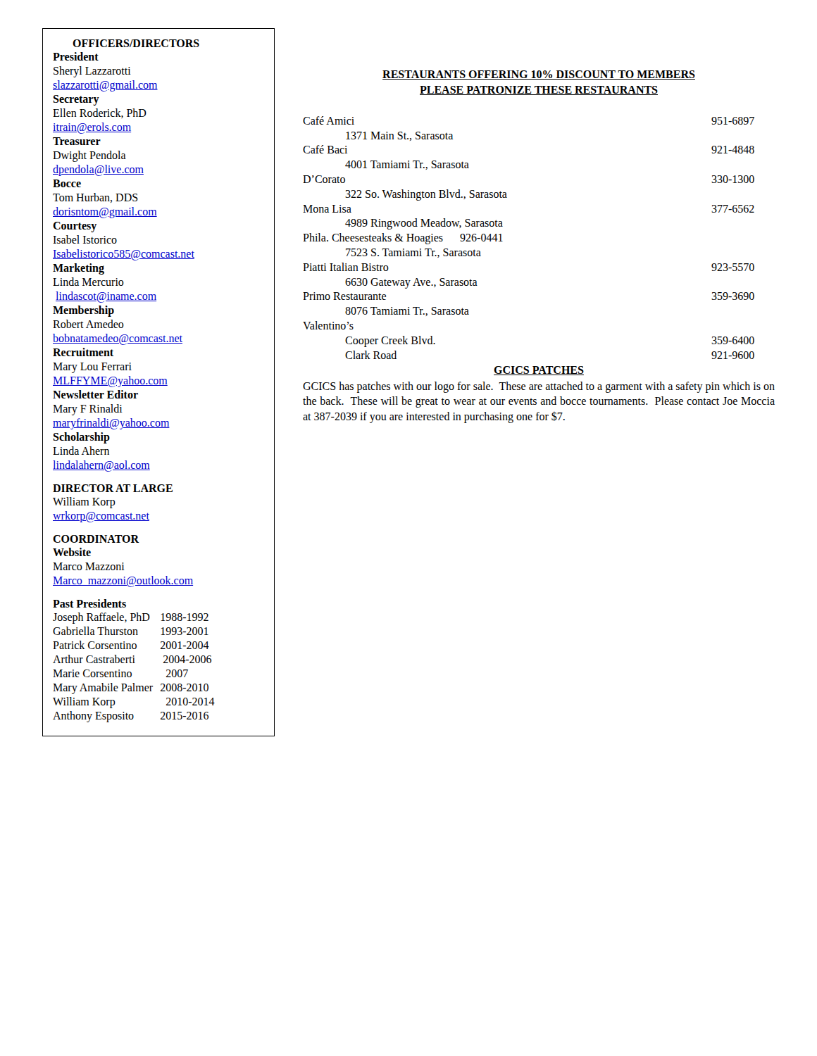OFFICERS/DIRECTORS
President
Sheryl Lazzarotti
slazzarotti@gmail.com
Secretary
Ellen Roderick, PhD
itrain@erols.com
Treasurer
Dwight Pendola
dpendola@live.com
Bocce
Tom Hurban, DDS
dorisntom@gmail.com
Courtesy
Isabel Istorico
Isabelistorico585@comcast.net
Marketing
Linda Mercurio
lindascot@iname.com
Membership
Robert Amedeo
bobnatamedeo@comcast.net
Recruitment
Mary Lou Ferrari
MLFFYME@yahoo.com
Newsletter Editor
Mary F Rinaldi
maryfrinaldi@yahoo.com
Scholarship
Linda Ahern
lindalahern@aol.com
DIRECTOR AT LARGE
William Korp
wrkorp@comcast.net
COORDINATOR
Website
Marco Mazzoni
Marco_mazzoni@outlook.com
Past Presidents
| Joseph Raffaele, PhD | 1988-1992 |
| Gabriella Thurston | 1993-2001 |
| Patrick Corsentino | 2001-2004 |
| Arthur Castraberti | 2004-2006 |
| Marie Corsentino | 2007 |
| Mary Amabile Palmer | 2008-2010 |
| William Korp | 2010-2014 |
| Anthony Esposito | 2015-2016 |
RESTAURANTS OFFERING 10% DISCOUNT TO MEMBERS
PLEASE PATRONIZE THESE RESTAURANTS
| Café Amici | 951-6897 |
| 1371 Main St., Sarasota |
| Café Baci | 921-4848 |
| 4001 Tamiami Tr., Sarasota |
| D’Corato | 330-1300 |
| 322 So. Washington Blvd., Sarasota |
| Mona Lisa | 377-6562 |
| 4989 Ringwood Meadow, Sarasota |
| Phila. Cheesesteaks & Hoagies 926-0441 | |
| 7523 S. Tamiami Tr., Sarasota |
| Piatti Italian Bistro | 923-5570 |
| 6630 Gateway Ave., Sarasota |
| Primo Restaurante | 359-3690 |
| 8076 Tamiami Tr., Sarasota |
| Valentino’s | |
| Cooper Creek Blvd. | 359-6400 |
| Clark Road | 921-9600 |
GCICS PATCHES
GCICS has patches with our logo for sale. These are attached to a garment with a safety pin which is on the back. These will be great to wear at our events and bocce tournaments. Please contact Joe Moccia at 387-2039 if you are interested in purchasing one for $7.